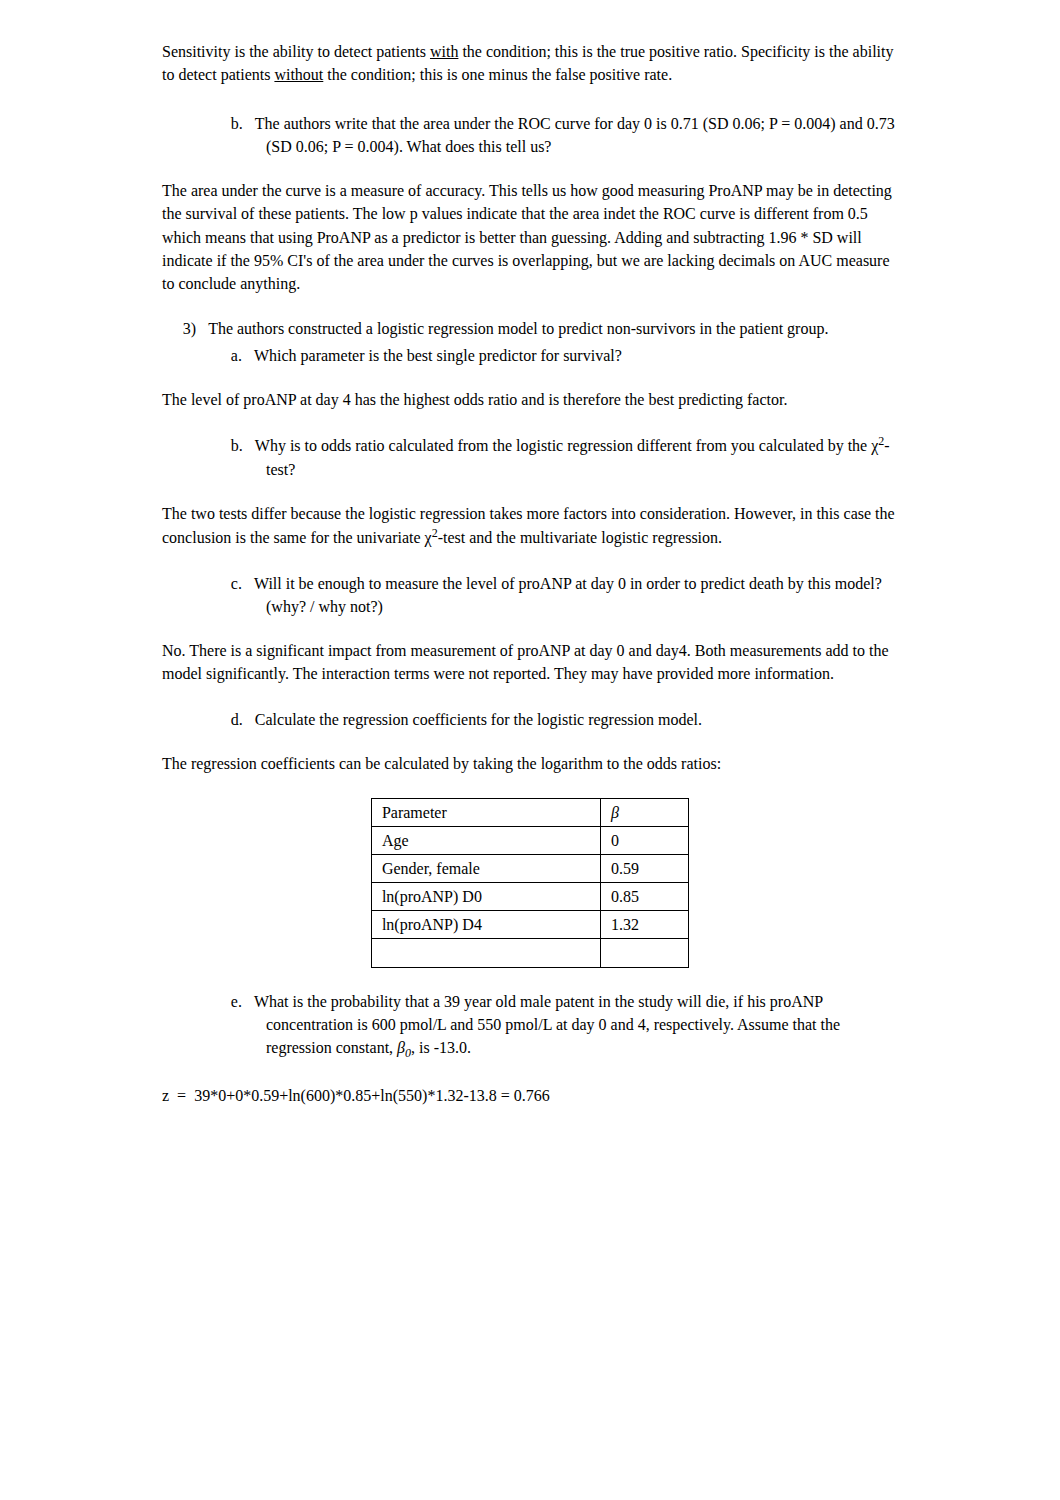Sensitivity is the ability to detect patients with the condition; this is the true positive ratio. Specificity is the ability to detect patients without the condition; this is one minus the false positive rate.
b. The authors write that the area under the ROC curve for day 0 is 0.71 (SD 0.06; P = 0.004) and 0.73 (SD 0.06; P = 0.004). What does this tell us?
The area under the curve is a measure of accuracy. This tells us how good measuring ProANP may be in detecting the survival of these patients. The low p values indicate that the area indet the ROC curve is different from 0.5 which means that using ProANP as a predictor is better than guessing. Adding and subtracting 1.96 * SD will indicate if the 95% CI's of the area under the curves is overlapping, but we are lacking decimals on AUC measure to conclude anything.
3) The authors constructed a logistic regression model to predict non-survivors in the patient group.
a. Which parameter is the best single predictor for survival?
The level of proANP at day 4 has the highest odds ratio and is therefore the best predicting factor.
b. Why is to odds ratio calculated from the logistic regression different from you calculated by the χ2-test?
The two tests differ because the logistic regression takes more factors into consideration. However, in this case the conclusion is the same for the univariate χ2-test and the multivariate logistic regression.
c. Will it be enough to measure the level of proANP at day 0 in order to predict death by this model? (why? / why not?)
No. There is a significant impact from measurement of proANP at day 0 and day4. Both measurements add to the model significantly. The interaction terms were not reported. They may have provided more information.
d. Calculate the regression coefficients for the logistic regression model.
The regression coefficients can be calculated by taking the logarithm to the odds ratios:
| Parameter | β |
| Age | 0 |
| Gender, female | 0.59 |
| ln(proANP) D0 | 0.85 |
| ln(proANP) D4 | 1.32 |
e. What is the probability that a 39 year old male patent in the study will die, if his proANP concentration is 600 pmol/L and 550 pmol/L at day 0 and 4, respectively. Assume that the regression constant, β0, is -13.0.
z = 39*0+0*0.59+ln(600)*0.85+ln(550)*1.32-13.8 = 0.766